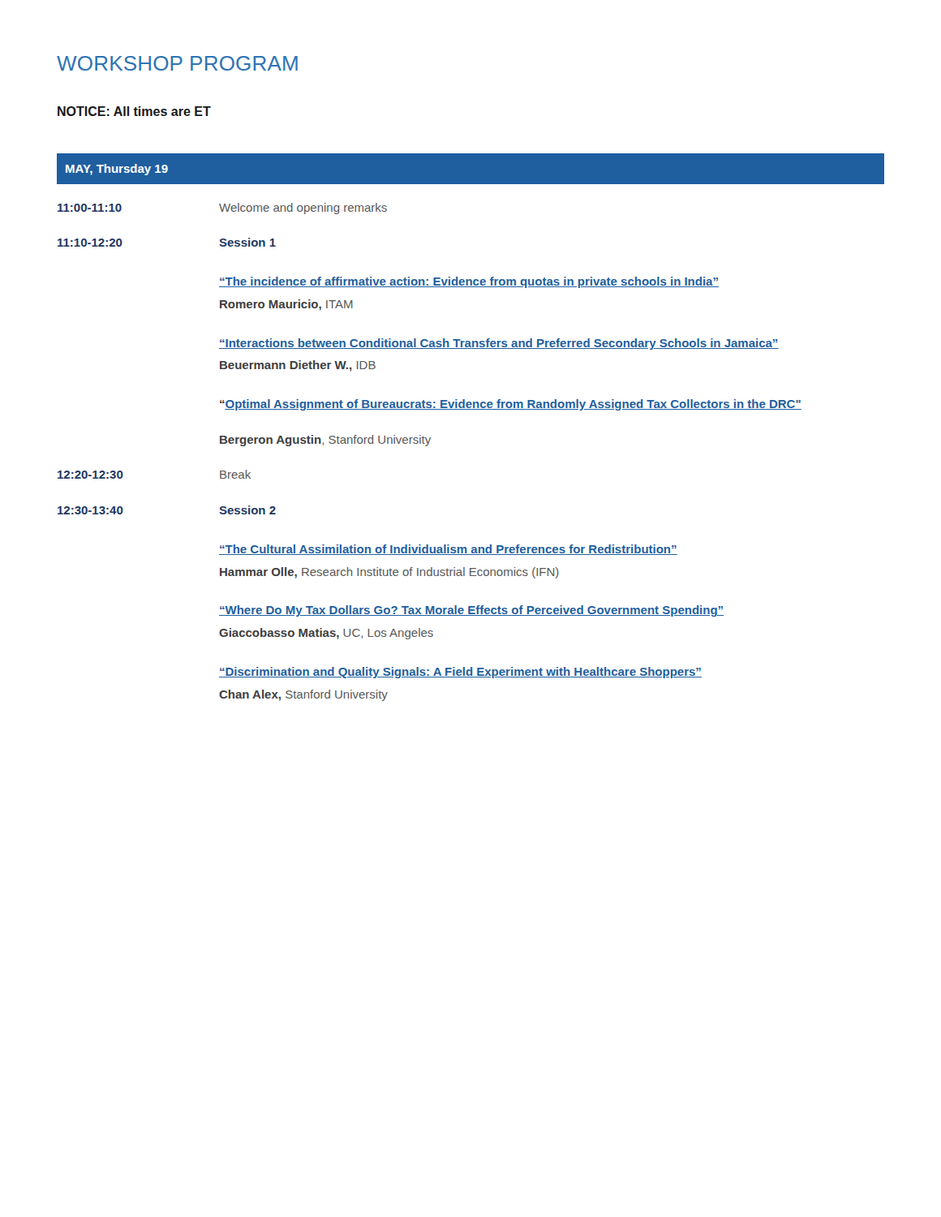WORKSHOP PROGRAM
NOTICE: All times are ET
MAY, Thursday 19
| 11:00-11:10 | Welcome and opening remarks |
| 11:10-12:20 | Session 1 “The incidence of affirmative action: Evidence from quotas in private schools in India” Romero Mauricio, ITAM “Interactions between Conditional Cash Transfers and Preferred Secondary Schools in Jamaica” Beuermann Diether W., IDB “ Optimal Assignment of Bureaucrats: Evidence from Randomly Assigned Tax Collectors in the DRC" Bergeron Agustin , Stanford University |
| 12:20-12:30 | Break |
| 12:30-13:40 | Session 2 “The Cultural Assimilation of Individualism and Preferences for Redistribution” Hammar Olle, Research Institute of Industrial Economics (IFN) “Where Do My Tax Dollars Go? Tax Morale Effects of Perceived Government Spending” Giaccobasso Matias, UC, Los Angeles “Discrimination and Quality Signals: A Field Experiment with Healthcare Shoppers” Chan Alex, Stanford University |